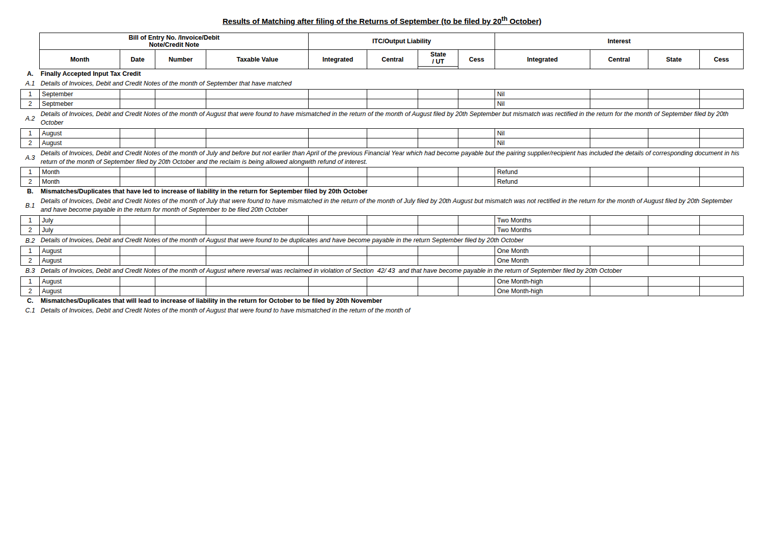Results of Matching after filing of the Returns of September (to be filed by 20th October)
| | Bill of Entry No. /Invoice/Debit Note/Credit Note | ITC/Output Liability | Interest |
| --- | --- | --- | --- |
| Month | Date | Number | Taxable Value | Integrated | Central | State / UT | Cess | Integrated | Central | State | Cess |
| A. | Finally Accepted Input Tax Credit |
| A.1 | Details of Invoices, Debit and Credit Notes of the month of September that have matched |
| 1 | September | | | | | | | | Nil | | | |
| 2 | Septmeber | | | | | | | | Nil | | | |
| A.2 | Details of Invoices, Debit and Credit Notes of the month of August that were found to have mismatched in the return of the month of August filed by 20th September but mismatch was rectified in the return for the month of September filed by 20th October |
| 1 | August | | | | | | | | Nil | | | |
| 2 | August | | | | | | | | Nil | | | |
| A.3 | Details of Invoices, Debit and Credit Notes of the month of July and before but not earlier than April of the previous Financial Year which had become payable but the pairing supplier/recipient has included the details of corresponding document in his return of the month of September filed by 20th October and the reclaim is being allowed alongwith refund of interest. |
| 1 | Month | | | | | | | | Refund | | | |
| 2 | Month | | | | | | | | Refund | | | |
| B. | Mismatches/Duplicates that have led to increase of liability in the return for September filed by 20th October |
| B.1 | Details of Invoices, Debit and Credit Notes of the month of July that were found to have mismatched in the return of the month of July filed by 20th August but mismatch was not rectified in the return for the month of August filed by 20th September and have become payable in the return for month of September to be filed 20th October |
| 1 | July | | | | | | | | Two Months | | | |
| 2 | July | | | | | | | | Two Months | | | |
| B.2 | Details of Invoices, Debit and Credit Notes of the month of August that were found to be duplicates and have become payable in the return September filed by 20th October |
| 1 | August | | | | | | | | One Month | | | |
| 2 | August | | | | | | | | One Month | | | |
| B.3 | Details of Invoices, Debit and Credit Notes of the month of August where reversal was reclaimed in violation of Section 42/ 43 and that have become payable in the return of September filed by 20th October |
| 1 | August | | | | | | | | One Month-high | | | |
| 2 | August | | | | | | | | One Month-high | | | |
| C. | Mismatches/Duplicates that will lead to increase of liability in the return for October to be filed by 20th November |
| C.1 | Details of Invoices, Debit and Credit Notes of the month of August that were found to have mismatched in the return of the month of |